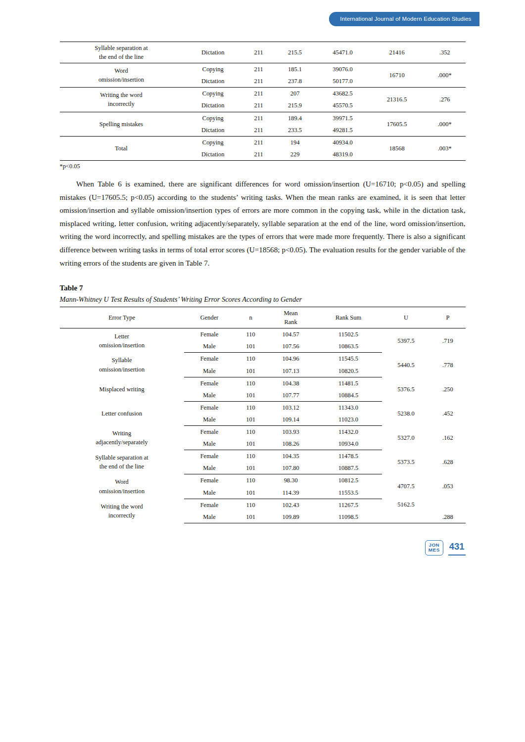International Journal of Modern Education Studies
| Syllable separation at the end of the line | Dictation | 211 | 215.5 | 45471.0 | 21416 | .352 |
| Word omission/insertion | Copying | 211 | 185.1 | 39076.0 | 16710 | .000* |
| Dictation | 211 | 237.8 | 50177.0 |
| Writing the word incorrectly | Copying | 211 | 207 | 43682.5 | 21316.5 | .276 |
| Dictation | 211 | 215.9 | 45570.5 |
| Spelling mistakes | Copying | 211 | 189.4 | 39971.5 | 17605.5 | .000* |
| Dictation | 211 | 233.5 | 49281.5 |
| Total | Copying | 211 | 194 | 40934.0 | 18568 | .003* |
| Dictation | 211 | 229 | 48319.0 |
*p<0.05
When Table 6 is examined, there are significant differences for word omission/insertion (U=16710; p<0.05) and spelling mistakes (U=17605.5; p<0.05) according to the students’ writing tasks. When the mean ranks are examined, it is seen that letter omission/insertion and syllable omission/insertion types of errors are more common in the copying task, while in the dictation task, misplaced writing, letter confusion, writing adjacently/separately, syllable separation at the end of the line, word omission/insertion, writing the word incorrectly, and spelling mistakes are the types of errors that were made more frequently. There is also a significant difference between writing tasks in terms of total error scores (U=18568; p<0.05). The evaluation results for the gender variable of the writing errors of the students are given in Table 7.
Table 7
Mann-Whitney U Test Results of Students’ Writing Error Scores According to Gender
| Error Type | Gender | n | Mean Rank | Rank Sum | U | P |
| --- | --- | --- | --- | --- | --- | --- |
| Letter omission/insertion | Female | 110 | 104.57 | 11502.5 | 5397.5 | .719 |
| Male | 101 | 107.56 | 10863.5 |
| Syllable omission/insertion | Female | 110 | 104.96 | 11545.5 | 5440.5 | .778 |
| Male | 101 | 107.13 | 10820.5 |
| Misplaced writing | Female | 110 | 104.38 | 11481.5 | 5376.5 | .250 |
| Male | 101 | 107.77 | 10884.5 |
| Letter confusion | Female | 110 | 103.12 | 11343.0 | 5238.0 | .452 |
| Male | 101 | 109.14 | 11023.0 |
| Writing adjacently/separately | Female | 110 | 103.93 | 11432.0 | 5327.0 | .162 |
| Male | 101 | 108.26 | 10934.0 |
| Syllable separation at the end of the line | Female | 110 | 104.35 | 11478.5 | 5373.5 | .628 |
| Male | 101 | 107.80 | 10887.5 |
| Word omission/insertion | Female | 110 | 98.30 | 10812.5 | 4707.5 | .053 |
| Male | 101 | 114.39 | 11553.5 |
| Writing the word incorrectly | Female | 110 | 102.43 | 11267.5 | 5162.5 | |
| Male | 101 | 109.89 | 11098.5 | | .288 |
JON
MES
431